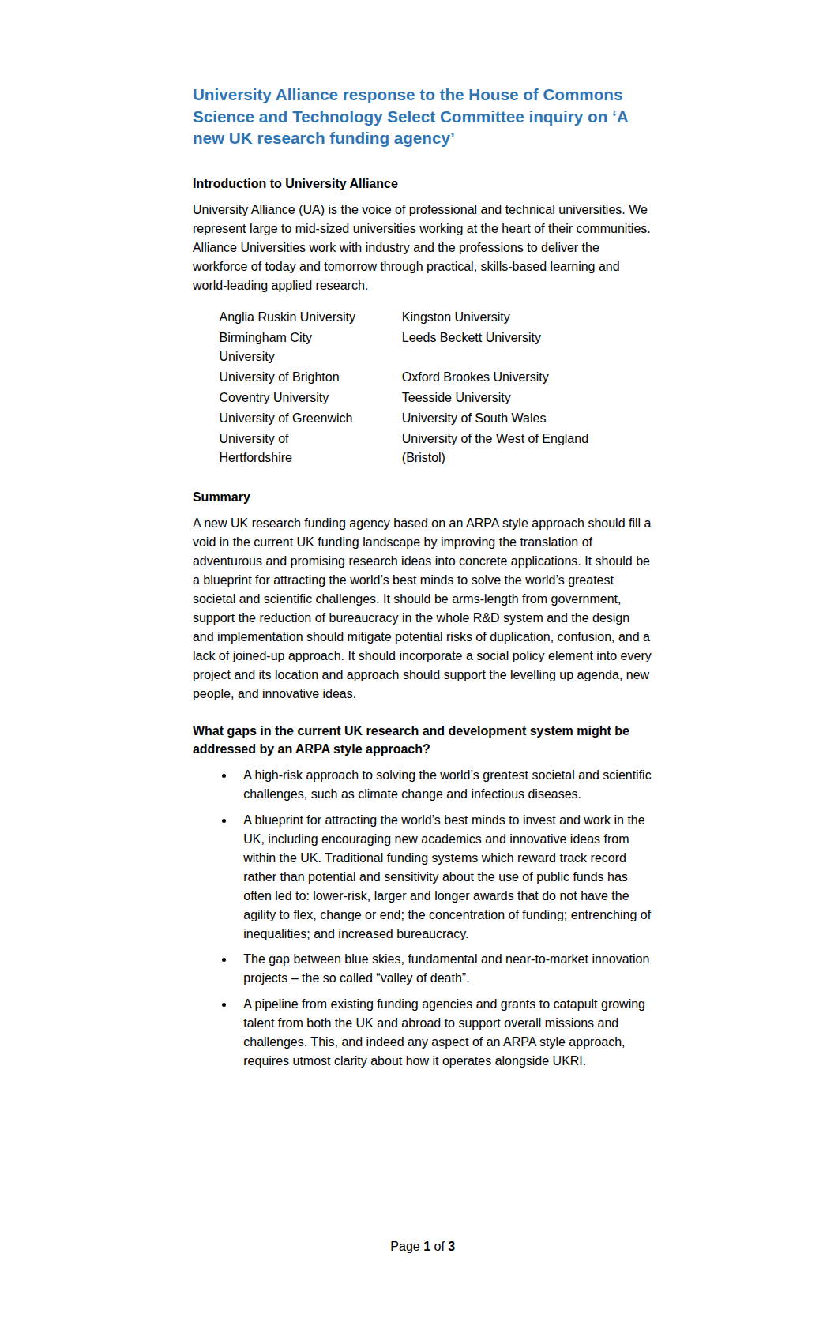University Alliance response to the House of Commons Science and Technology Select Committee inquiry on ‘A new UK research funding agency’
Introduction to University Alliance
University Alliance (UA) is the voice of professional and technical universities. We represent large to mid-sized universities working at the heart of their communities. Alliance Universities work with industry and the professions to deliver the workforce of today and tomorrow through practical, skills-based learning and world-leading applied research.
| Anglia Ruskin University | Kingston University |
| Birmingham City University | Leeds Beckett University |
| University of Brighton | Oxford Brookes University |
| Coventry University | Teesside University |
| University of Greenwich | University of South Wales |
| University of Hertfordshire | University of the West of England (Bristol) |
Summary
A new UK research funding agency based on an ARPA style approach should fill a void in the current UK funding landscape by improving the translation of adventurous and promising research ideas into concrete applications. It should be a blueprint for attracting the world’s best minds to solve the world’s greatest societal and scientific challenges. It should be arms-length from government, support the reduction of bureaucracy in the whole R&D system and the design and implementation should mitigate potential risks of duplication, confusion, and a lack of joined-up approach. It should incorporate a social policy element into every project and its location and approach should support the levelling up agenda, new people, and innovative ideas.
What gaps in the current UK research and development system might be addressed by an ARPA style approach?
A high-risk approach to solving the world’s greatest societal and scientific challenges, such as climate change and infectious diseases.
A blueprint for attracting the world’s best minds to invest and work in the UK, including encouraging new academics and innovative ideas from within the UK. Traditional funding systems which reward track record rather than potential and sensitivity about the use of public funds has often led to: lower-risk, larger and longer awards that do not have the agility to flex, change or end; the concentration of funding; entrenching of inequalities; and increased bureaucracy.
The gap between blue skies, fundamental and near-to-market innovation projects – the so called “valley of death”.
A pipeline from existing funding agencies and grants to catapult growing talent from both the UK and abroad to support overall missions and challenges. This, and indeed any aspect of an ARPA style approach, requires utmost clarity about how it operates alongside UKRI.
Page 1 of 3